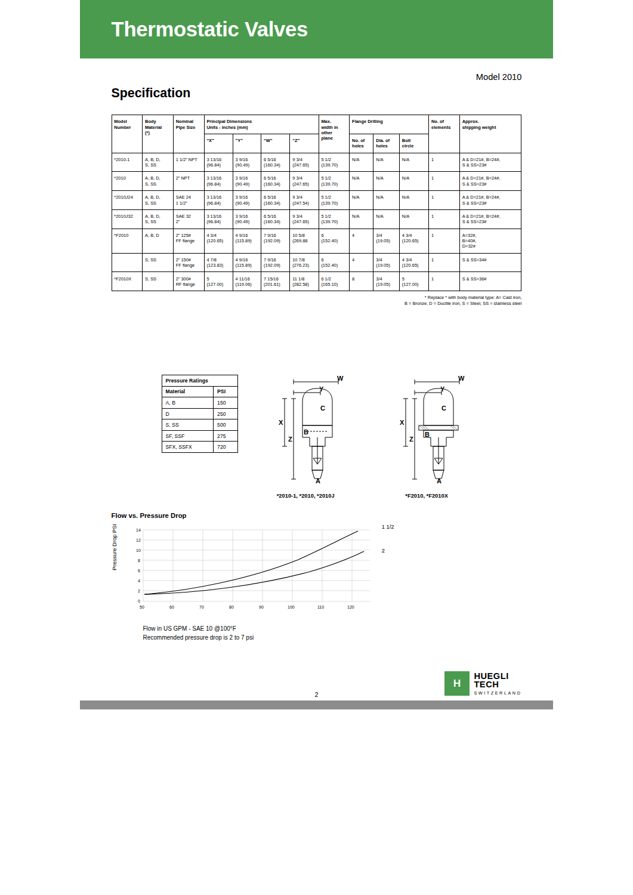Thermostatic Valves
Model 2010
Specification
| Model Number | Body Material (*) | Nominal Pipe Size | Principal Dimensions Units - inches (mm) | Max. width in other plane | Flange Drilling | No. of elements | Approx. shipping weight |
| --- | --- | --- | --- | --- | --- | --- | --- |
| “X” | ”Y” | “W” | “Z” | No. of holes | Dia. of holes | Bolt circle |
| *2010-1 | A, B, D, S, SS | 1 1/2” NPT | 3 13/16 (96.84) | 3 9/16 (90.49) | 6 5/16 (160.34) | 9 3/4 (247.65) | 5 1/2 (139.70) | N/A | N/A | N/A | 1 | A & D=21#, B=24#, S & SS=23# |
| *2010 | A, B, D, S, SS | 2” NPT | 3 13/16 (96.84) | 3 9/16 (90.49) | 6 5/16 (160.34) | 9 3/4 (247.65) | 5 1/2 (139.70) | N/A | N/A | N/A | 1 | A & D=21#, B=24#, S & SS=23# |
| *2010J24 | A, B, D, S, SS | SAE 24 1 1/2” | 3 13/16 (96.84) | 3 9/16 (90.49) | 6 5/16 (160.34) | 9 3/4 (247.54) | 5 1/2 (139.70) | N/A | N/A | N/A | 1 | A & D=21#, B=24#, S & SS=23# |
| *2010J32 | A, B, D, S, SS | SAE 32 2” | 3 13/16 (96.84) | 3 9/16 (90.49) | 6 5/16 (160.34) | 9 3/4 (247.65) | 5 1/2 (139.70) | N/A | N/A | N/A | 1 | A & D=21#, B=24#, S & SS=23# |
| *F2010 | A, B, D | 2” 125# FF flange | 4 3/4 (120.65) | 4 9/16 (115.89) | 7 9/16 (192.09) | 10 5/8 (269.88 | 6 (152.40) | 4 | 3/4 (19.05) | 4 3/4 (120.65) | 1 | A=32#, B=40#, D=32# |
| | S, SS | 2” 150# FF flange | 4 7/8 (123.83) | 4 9/16 (115.89) | 7 9/16 (192.09) | 10 7/8 (276.23) | 6 (152.40) | 4 | 3/4 (19.05) | 4 3/4 (120.65) | 1 | S & SS=34# |
| *F2010X | S, SS | 2” 300# RF flange | 5 (127.00) | 4 11/16 (119.06) | 7 15/16 (201.61) | 11 1/8 (282.58) | 6 1/2 (165.10) | 8 | 3/4 (19.05) | 5 (127.00) | 1 | S & SS=36# |
* Replace * with body material type: A= Cast iron,
B = Bronze, D = Ductile iron, S = Steel, SS = stainless steel
| Pressure Ratings |
| --- |
| Material | PSI |
| A, B | 150 |
| D | 250 |
| S, SS | 500 |
| SF, SSF | 275 |
| SFX, SSFX | 720 |
W Y X Z C B A *2010-1, *2010, *2010J
W Y X Z C B A *F2010, *F2010X
Flow vs. Pressure Drop
Pressure Drop PSI
14 12 10 8 6 4 2 0 50 60 70 80 90 100 110 120
1 1/2 2
Flow in US GPM - SAE 10 @100°F
Recommended pressure drop is 2 to 7 psi
HUEGLI
TECH SWITZERLAND
2